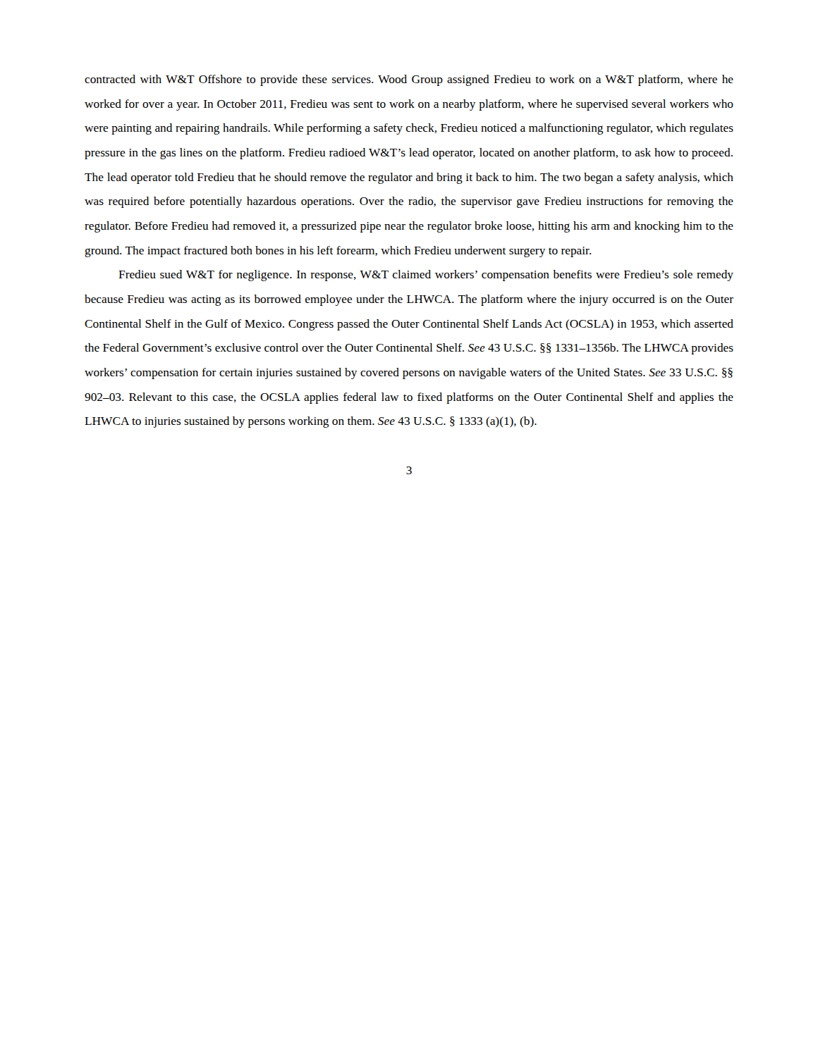contracted with W&T Offshore to provide these services. Wood Group assigned Fredieu to work on a W&T platform, where he worked for over a year. In October 2011, Fredieu was sent to work on a nearby platform, where he supervised several workers who were painting and repairing handrails. While performing a safety check, Fredieu noticed a malfunctioning regulator, which regulates pressure in the gas lines on the platform. Fredieu radioed W&T’s lead operator, located on another platform, to ask how to proceed. The lead operator told Fredieu that he should remove the regulator and bring it back to him. The two began a safety analysis, which was required before potentially hazardous operations. Over the radio, the supervisor gave Fredieu instructions for removing the regulator. Before Fredieu had removed it, a pressurized pipe near the regulator broke loose, hitting his arm and knocking him to the ground. The impact fractured both bones in his left forearm, which Fredieu underwent surgery to repair.
Fredieu sued W&T for negligence. In response, W&T claimed workers’ compensation benefits were Fredieu’s sole remedy because Fredieu was acting as its borrowed employee under the LHWCA. The platform where the injury occurred is on the Outer Continental Shelf in the Gulf of Mexico. Congress passed the Outer Continental Shelf Lands Act (OCSLA) in 1953, which asserted the Federal Government’s exclusive control over the Outer Continental Shelf. See 43 U.S.C. §§ 1331–1356b. The LHWCA provides workers’ compensation for certain injuries sustained by covered persons on navigable waters of the United States. See 33 U.S.C. §§ 902–03. Relevant to this case, the OCSLA applies federal law to fixed platforms on the Outer Continental Shelf and applies the LHWCA to injuries sustained by persons working on them. See 43 U.S.C. § 1333 (a)(1), (b).
3